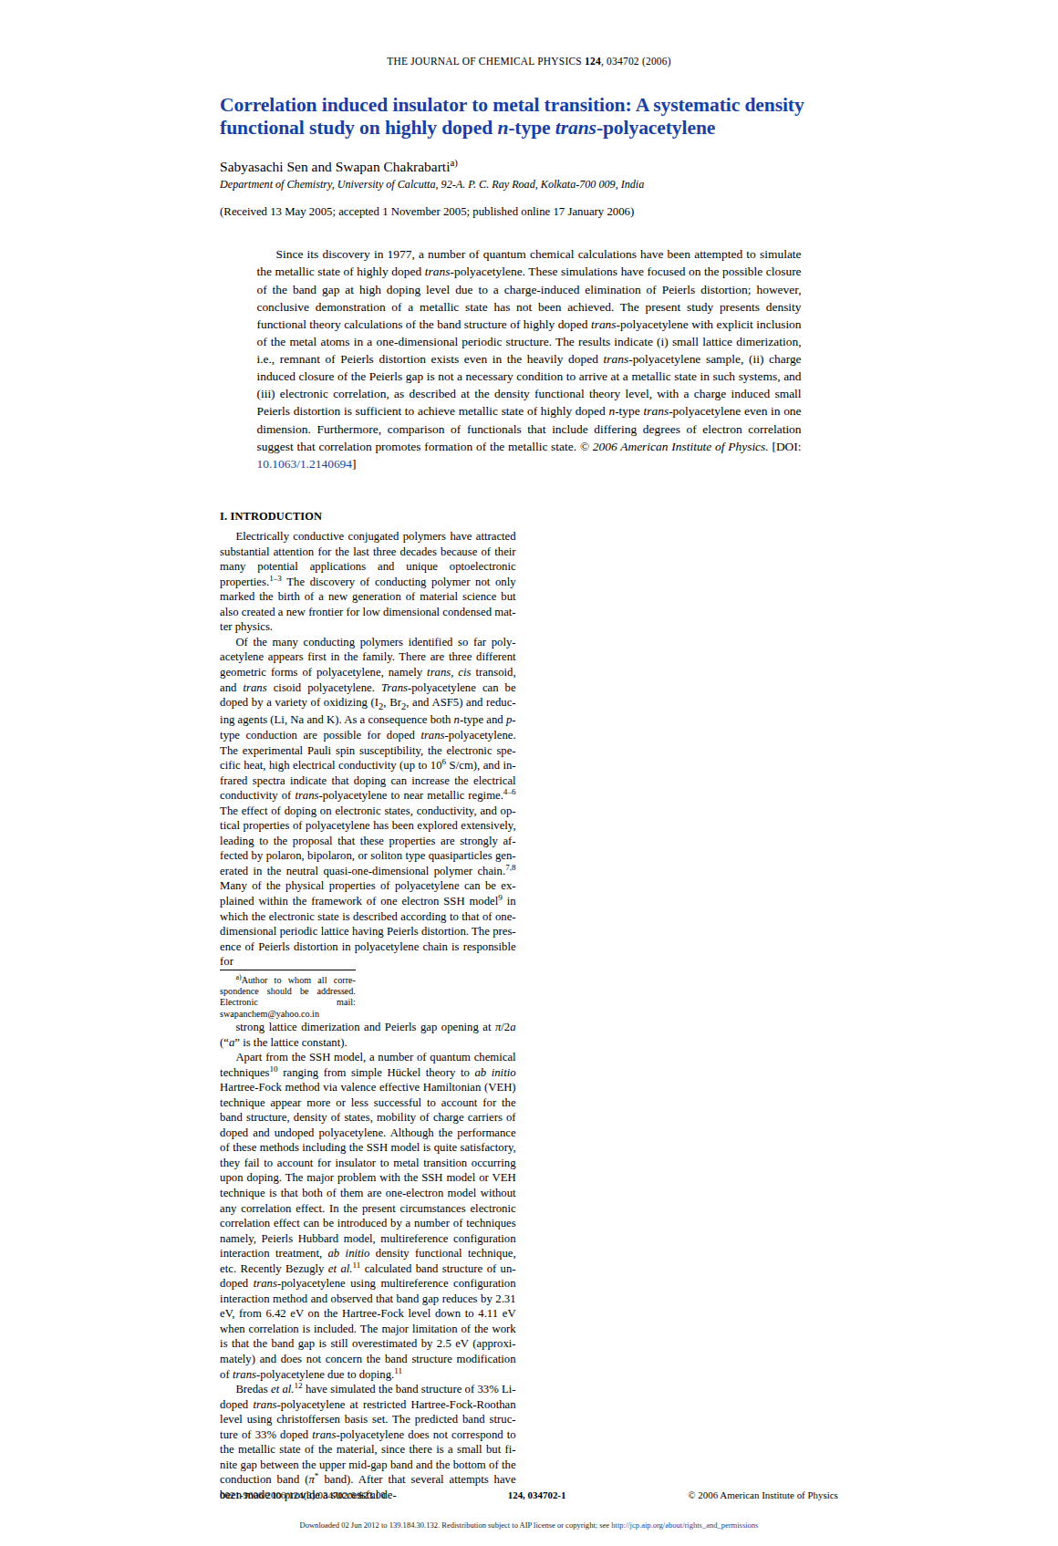THE JOURNAL OF CHEMICAL PHYSICS 124, 034702 (2006)
Correlation induced insulator to metal transition: A systematic density functional study on highly doped n-type trans-polyacetylene
Sabyasachi Sen and Swapan Chakrabartia)
Department of Chemistry, University of Calcutta, 92-A. P. C. Ray Road, Kolkata-700 009, India
(Received 13 May 2005; accepted 1 November 2005; published online 17 January 2006)
Since its discovery in 1977, a number of quantum chemical calculations have been attempted to simulate the metallic state of highly doped trans-polyacetylene. These simulations have focused on the possible closure of the band gap at high doping level due to a charge-induced elimination of Peierls distortion; however, conclusive demonstration of a metallic state has not been achieved. The present study presents density functional theory calculations of the band structure of highly doped trans-polyacetylene with explicit inclusion of the metal atoms in a one-dimensional periodic structure. The results indicate (i) small lattice dimerization, i.e., remnant of Peierls distortion exists even in the heavily doped trans-polyacetylene sample, (ii) charge induced closure of the Peierls gap is not a necessary condition to arrive at a metallic state in such systems, and (iii) electronic correlation, as described at the density functional theory level, with a charge induced small Peierls distortion is sufficient to achieve metallic state of highly doped n-type trans-polyacetylene even in one dimension. Furthermore, comparison of functionals that include differing degrees of electron correlation suggest that correlation promotes formation of the metallic state. © 2006 American Institute of Physics. [DOI: 10.1063/1.2140694]
I. INTRODUCTION
Electrically conductive conjugated polymers have attracted substantial attention for the last three decades because of their many potential applications and unique optoelectronic properties.1–3 The discovery of conducting polymer not only marked the birth of a new generation of material science but also created a new frontier for low dimensional condensed matter physics.
Of the many conducting polymers identified so far polyacetylene appears first in the family. There are three different geometric forms of polyacetylene, namely trans, cis transoid, and trans cisoid polyacetylene. Trans-polyacetylene can be doped by a variety of oxidizing (I2, Br2, and ASF5) and reducing agents (Li, Na and K). As a consequence both n-type and p-type conduction are possible for doped trans-polyacetylene. The experimental Pauli spin susceptibility, the electronic specific heat, high electrical conductivity (up to 106 S/cm), and infrared spectra indicate that doping can increase the electrical conductivity of trans-polyacetylene to near metallic regime.4–6 The effect of doping on electronic states, conductivity, and optical properties of polyacetylene has been explored extensively, leading to the proposal that these properties are strongly affected by polaron, bipolaron, or soliton type quasiparticles generated in the neutral quasi-one-dimensional polymer chain.7,8 Many of the physical properties of polyacetylene can be explained within the framework of one electron SSH model9 in which the electronic state is described according to that of one-dimensional periodic lattice having Peierls distortion. The presence of Peierls distortion in polyacetylene chain is responsible for
a)Author to whom all correspondence should be addressed. Electronic mail: swapanchem@yahoo.co.in
strong lattice dimerization and Peierls gap opening at π/2a (“a” is the lattice constant).
Apart from the SSH model, a number of quantum chemical techniques10 ranging from simple Hückel theory to ab initio Hartree-Fock method via valence effective Hamiltonian (VEH) technique appear more or less successful to account for the band structure, density of states, mobility of charge carriers of doped and undoped polyacetylene. Although the performance of these methods including the SSH model is quite satisfactory, they fail to account for insulator to metal transition occurring upon doping. The major problem with the SSH model or VEH technique is that both of them are one-electron model without any correlation effect. In the present circumstances electronic correlation effect can be introduced by a number of techniques namely, Peierls Hubbard model, multireference configuration interaction treatment, ab initio density functional technique, etc. Recently Bezugly et al.11 calculated band structure of undoped trans-polyacetylene using multireference configuration interaction method and observed that band gap reduces by 2.31 eV, from 6.42 eV on the Hartree-Fock level down to 4.11 eV when correlation is included. The major limitation of the work is that the band gap is still overestimated by 2.5 eV (approximately) and does not concern the band structure modification of trans-polyacetylene due to doping.11
Bredas et al.12 have simulated the band structure of 33% Li-doped trans-polyacetylene at restricted Hartree-Fock-Roothan level using christoffersen basis set. The predicted band structure of 33% doped trans-polyacetylene does not correspond to the metallic state of the material, since there is a small but finite gap between the upper mid-gap band and the bottom of the conduction band (π* band). After that several attempts have been made to provide a successful de-
0021-9606/2006/124(3)/034702/6/$23.00
124, 034702-1
© 2006 American Institute of Physics
Downloaded 02 Jun 2012 to 139.184.30.132. Redistribution subject to AIP license or copyright; see http://jcp.aip.org/about/rights_and_permissions